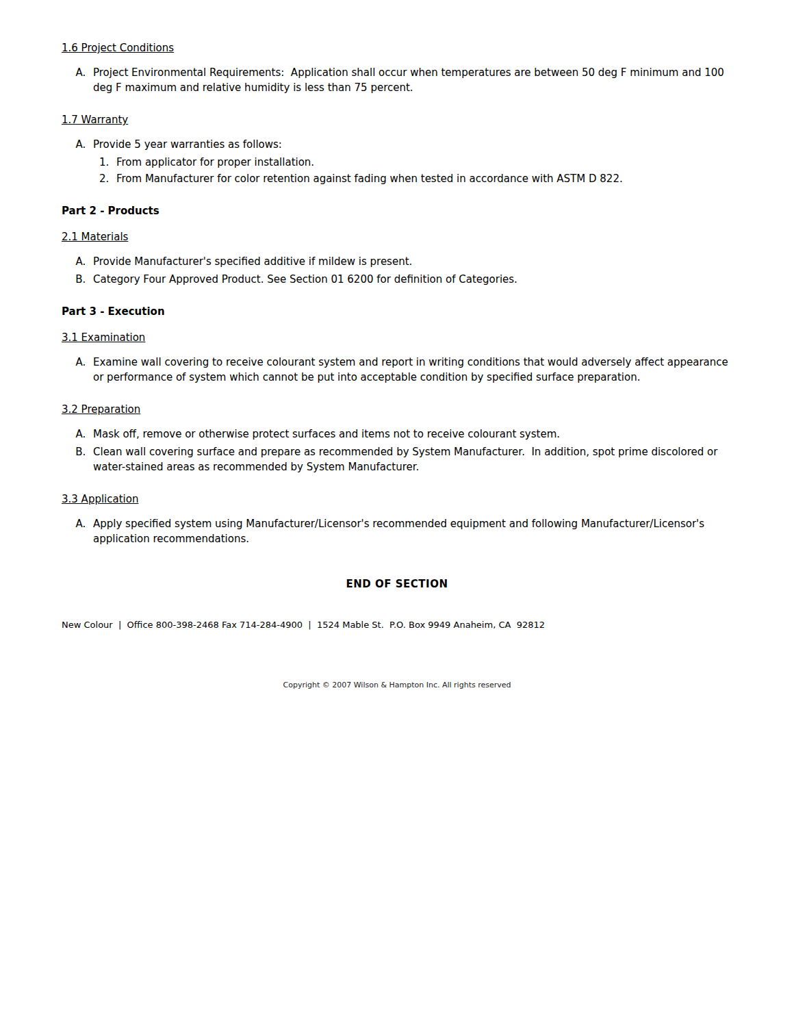1.6 Project Conditions
Project Environmental Requirements: Application shall occur when temperatures are between 50 deg F minimum and 100 deg F maximum and relative humidity is less than 75 percent.
1.7 Warranty
Provide 5 year warranties as follows:
From applicator for proper installation.
From Manufacturer for color retention against fading when tested in accordance with ASTM D 822.
Part 2 - Products
2.1 Materials
Provide Manufacturer's specified additive if mildew is present.
Category Four Approved Product. See Section 01 6200 for definition of Categories.
Part 3 - Execution
3.1 Examination
Examine wall covering to receive colourant system and report in writing conditions that would adversely affect appearance or performance of system which cannot be put into acceptable condition by specified surface preparation.
3.2 Preparation
Mask off, remove or otherwise protect surfaces and items not to receive colourant system.
Clean wall covering surface and prepare as recommended by System Manufacturer. In addition, spot prime discolored or water-stained areas as recommended by System Manufacturer.
3.3 Application
Apply specified system using Manufacturer/Licensor's recommended equipment and following Manufacturer/Licensor's application recommendations.
END OF SECTION
New Colour | Office 800-398-2468 Fax 714-284-4900 | 1524 Mable St. P.O. Box 9949 Anaheim, CA 92812
Copyright © 2007 Wilson & Hampton Inc. All rights reserved